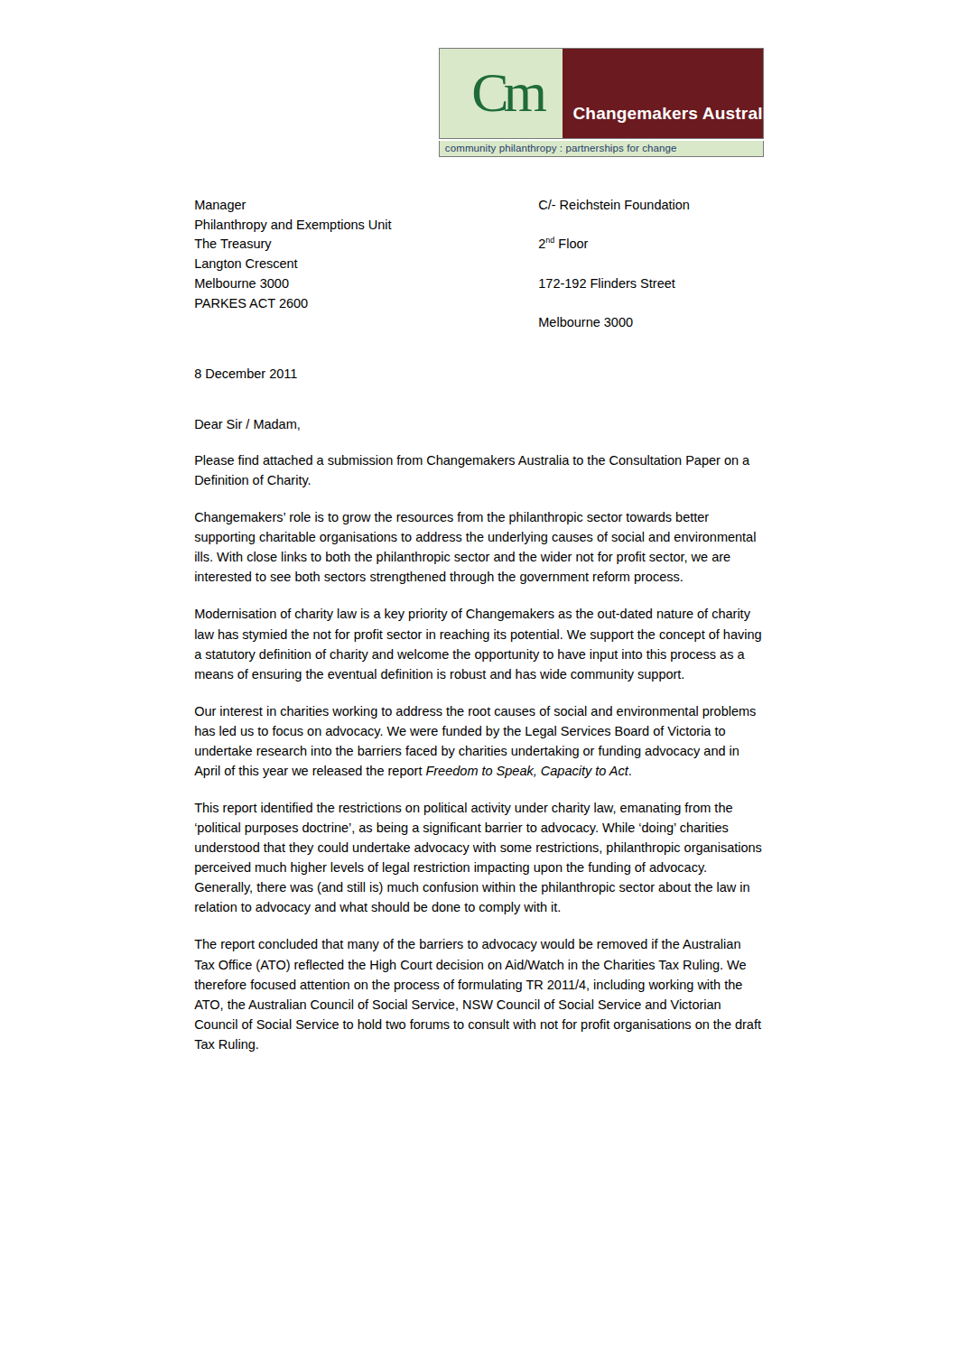Cm
Changemakers Australia
community philanthropy : partnerships for change
Manager Philanthropy and Exemptions Unit The Treasury Langton Crescent Melbourne 3000 PARKES ACT 2600
C/- Reichstein Foundation
2nd Floor
172-192 Flinders Street
Melbourne 3000
8 December 2011
Dear Sir / Madam,
Please find attached a submission from Changemakers Australia to the Consultation Paper on a Definition of Charity.
Changemakers’ role is to grow the resources from the philanthropic sector towards better supporting charitable organisations to address the underlying causes of social and environmental ills. With close links to both the philanthropic sector and the wider not for profit sector, we are interested to see both sectors strengthened through the government reform process.
Modernisation of charity law is a key priority of Changemakers as the out-dated nature of charity law has stymied the not for profit sector in reaching its potential. We support the concept of having a statutory definition of charity and welcome the opportunity to have input into this process as a means of ensuring the eventual definition is robust and has wide community support.
Our interest in charities working to address the root causes of social and environmental problems has led us to focus on advocacy. We were funded by the Legal Services Board of Victoria to undertake research into the barriers faced by charities undertaking or funding advocacy and in April of this year we released the report Freedom to Speak, Capacity to Act.
This report identified the restrictions on political activity under charity law, emanating from the ‘political purposes doctrine’, as being a significant barrier to advocacy. While ‘doing’ charities understood that they could undertake advocacy with some restrictions, philanthropic organisations perceived much higher levels of legal restriction impacting upon the funding of advocacy. Generally, there was (and still is) much confusion within the philanthropic sector about the law in relation to advocacy and what should be done to comply with it.
The report concluded that many of the barriers to advocacy would be removed if the Australian Tax Office (ATO) reflected the High Court decision on Aid/Watch in the Charities Tax Ruling. We therefore focused attention on the process of formulating TR 2011/4, including working with the ATO, the Australian Council of Social Service, NSW Council of Social Service and Victorian Council of Social Service to hold two forums to consult with not for profit organisations on the draft Tax Ruling.